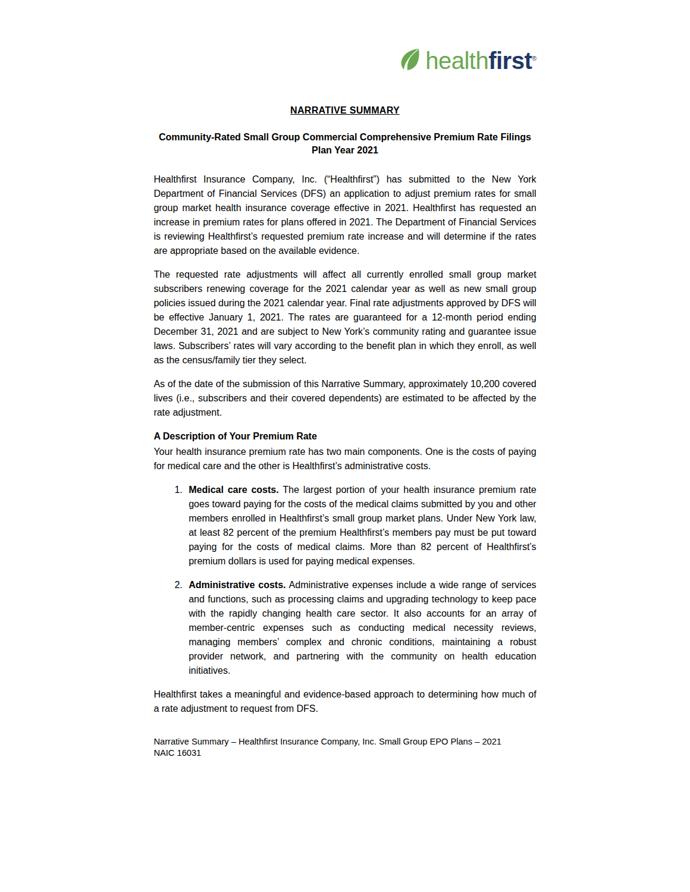health first®
NARRATIVE SUMMARY
Community-Rated Small Group Commercial Comprehensive Premium Rate Filings
Plan Year 2021
Healthfirst Insurance Company, Inc. (“Healthfirst”) has submitted to the New York Department of Financial Services (DFS) an application to adjust premium rates for small group market health insurance coverage effective in 2021. Healthfirst has requested an increase in premium rates for plans offered in 2021. The Department of Financial Services is reviewing Healthfirst’s requested premium rate increase and will determine if the rates are appropriate based on the available evidence.
The requested rate adjustments will affect all currently enrolled small group market subscribers renewing coverage for the 2021 calendar year as well as new small group policies issued during the 2021 calendar year. Final rate adjustments approved by DFS will be effective January 1, 2021. The rates are guaranteed for a 12-month period ending December 31, 2021 and are subject to New York’s community rating and guarantee issue laws. Subscribers’ rates will vary according to the benefit plan in which they enroll, as well as the census/family tier they select.
As of the date of the submission of this Narrative Summary, approximately 10,200 covered lives (i.e., subscribers and their covered dependents) are estimated to be affected by the rate adjustment.
A Description of Your Premium Rate
Your health insurance premium rate has two main components. One is the costs of paying for medical care and the other is Healthfirst’s administrative costs.
Medical care costs. The largest portion of your health insurance premium rate goes toward paying for the costs of the medical claims submitted by you and other members enrolled in Healthfirst’s small group market plans. Under New York law, at least 82 percent of the premium Healthfirst’s members pay must be put toward paying for the costs of medical claims. More than 82 percent of Healthfirst’s premium dollars is used for paying medical expenses.
Administrative costs. Administrative expenses include a wide range of services and functions, such as processing claims and upgrading technology to keep pace with the rapidly changing health care sector. It also accounts for an array of member-centric expenses such as conducting medical necessity reviews, managing members’ complex and chronic conditions, maintaining a robust provider network, and partnering with the community on health education initiatives.
Healthfirst takes a meaningful and evidence-based approach to determining how much of a rate adjustment to request from DFS.
Narrative Summary – Healthfirst Insurance Company, Inc. Small Group EPO Plans – 2021
NAIC 16031